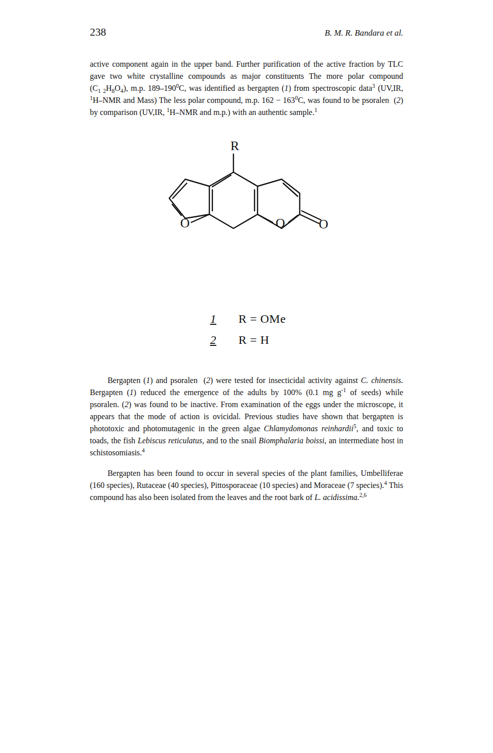238
B. M. R. Bandara et al.
active component again in the upper band. Further purification of the active fraction by TLC gave two white crystalline compounds as major constituents The more polar compound (C1 2H8O4), m.p. 189–1900C, was identified as bergapten (1) from spectroscopic data3 (UV,IR, 1H–NMR and Mass) The less polar compound, m.p. 162 − 1630C, was found to be psoralen (2) by comparison (UV,IR, 1H–NMR and m.p.) with an authentic sample.1
R O O O
1 R = OMe
2 R = H
Bergapten (1) and psoralen (2) were tested for insecticidal activity against C. chinensis. Bergapten (1) reduced the emergence of the adults by 100% (0.1 mg g-1 of seeds) while psoralen. (2) was found to be inactive. From examination of the eggs under the microscope, it appears that the mode of action is ovicidal. Previous studies have shown that bergapten is phototoxic and photomutagenic in the green algae Chlamydomonas reinhardii5, and toxic to toads, the fish Lebiscus reticulatus, and to the snail Biomphalaria boissi, an intermediate host in schistosomiasis.4
Bergapten has been found to occur in several species of the plant families, Umbelliferae (160 species), Rutaceae (40 species), Pittosporaceae (10 species) and Moraceae (7 species).4 This compound has also been isolated from the leaves and the root bark of L. acidissima.2,6